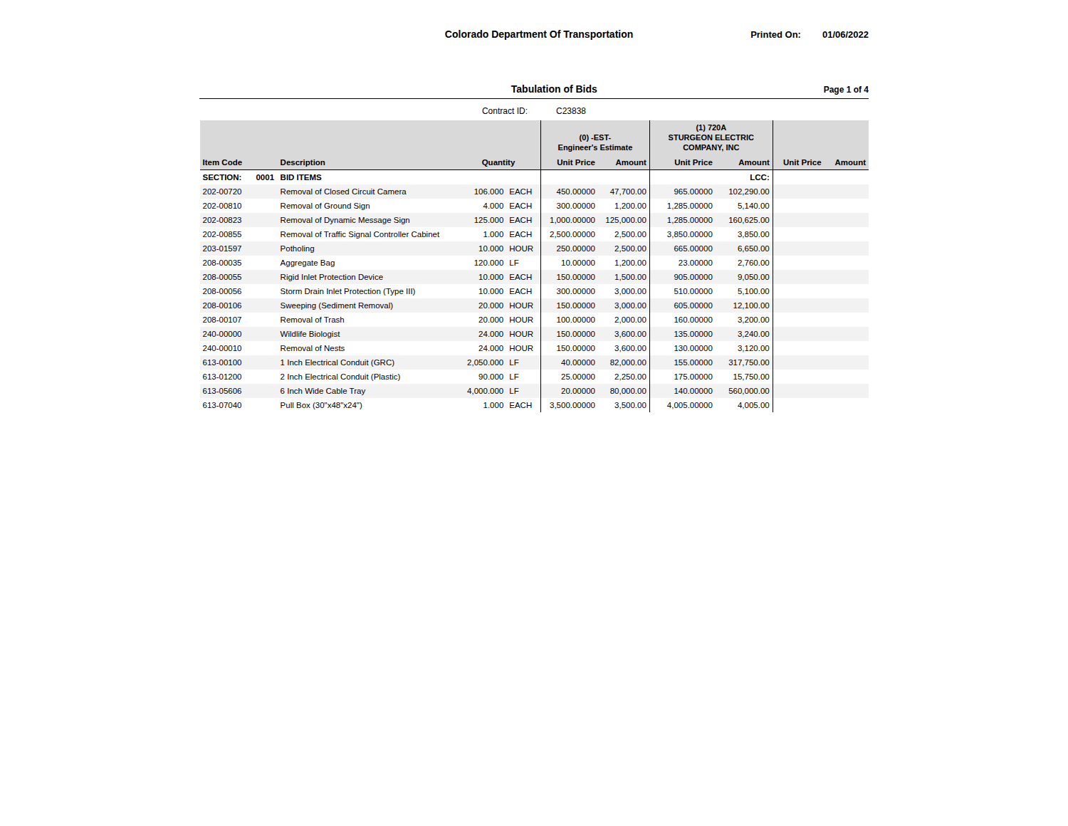Colorado Department Of Transportation
Printed On:01/06/2022
Tabulation of Bids
Page 1 of 4
Contract ID: C23838
| | (0) -EST- Engineer's Estimate | (1) 720A STURGEON ELECTRIC COMPANY, INC | |
| --- | --- | --- | --- |
| Item Code | Description | Quantity | Unit Price | Amount | Unit Price | Amount | Unit Price | Amount |
| SECTION: 0001 | BID ITEMS | | | | | | LCC: | | |
| 202-00720 | Removal of Closed Circuit Camera | 106.000 | EACH | 450.00000 | 47,700.00 | 965.00000 | 102,290.00 | | |
| 202-00810 | Removal of Ground Sign | 4.000 | EACH | 300.00000 | 1,200.00 | 1,285.00000 | 5,140.00 | | |
| 202-00823 | Removal of Dynamic Message Sign | 125.000 | EACH | 1,000.00000 | 125,000.00 | 1,285.00000 | 160,625.00 | | |
| 202-00855 | Removal of Traffic Signal Controller Cabinet | 1.000 | EACH | 2,500.00000 | 2,500.00 | 3,850.00000 | 3,850.00 | | |
| 203-01597 | Potholing | 10.000 | HOUR | 250.00000 | 2,500.00 | 665.00000 | 6,650.00 | | |
| 208-00035 | Aggregate Bag | 120.000 | LF | 10.00000 | 1,200.00 | 23.00000 | 2,760.00 | | |
| 208-00055 | Rigid Inlet Protection Device | 10.000 | EACH | 150.00000 | 1,500.00 | 905.00000 | 9,050.00 | | |
| 208-00056 | Storm Drain Inlet Protection (Type III) | 10.000 | EACH | 300.00000 | 3,000.00 | 510.00000 | 5,100.00 | | |
| 208-00106 | Sweeping (Sediment Removal) | 20.000 | HOUR | 150.00000 | 3,000.00 | 605.00000 | 12,100.00 | | |
| 208-00107 | Removal of Trash | 20.000 | HOUR | 100.00000 | 2,000.00 | 160.00000 | 3,200.00 | | |
| 240-00000 | Wildlife Biologist | 24.000 | HOUR | 150.00000 | 3,600.00 | 135.00000 | 3,240.00 | | |
| 240-00010 | Removal of Nests | 24.000 | HOUR | 150.00000 | 3,600.00 | 130.00000 | 3,120.00 | | |
| 613-00100 | 1 Inch Electrical Conduit (GRC) | 2,050.000 | LF | 40.00000 | 82,000.00 | 155.00000 | 317,750.00 | | |
| 613-01200 | 2 Inch Electrical Conduit (Plastic) | 90.000 | LF | 25.00000 | 2,250.00 | 175.00000 | 15,750.00 | | |
| 613-05606 | 6 Inch Wide Cable Tray | 4,000.000 | LF | 20.00000 | 80,000.00 | 140.00000 | 560,000.00 | | |
| 613-07040 | Pull Box (30"x48"x24") | 1.000 | EACH | 3,500.00000 | 3,500.00 | 4,005.00000 | 4,005.00 | | |